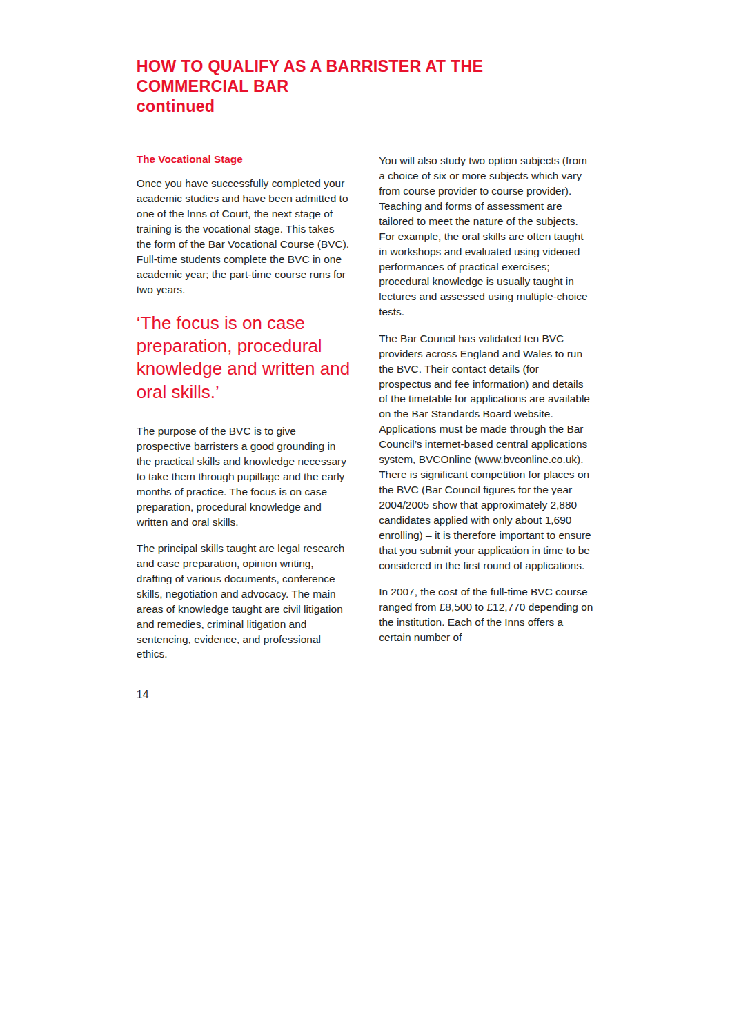HOW TO QUALIFY AS A BARRISTER AT THE COMMERCIAL BARcontinued
The Vocational Stage
Once you have successfully completed your academic studies and have been admitted to one of the Inns of Court, the next stage of training is the vocational stage. This takes the form of the Bar Vocational Course (BVC). Full-time students complete the BVC in one academic year; the part-time course runs for two years.
‘The focus is on case preparation, procedural knowledge and written and oral skills.’
The purpose of the BVC is to give prospective barristers a good grounding in the practical skills and knowledge necessary to take them through pupillage and the early months of practice. The focus is on case preparation, procedural knowledge and written and oral skills.
The principal skills taught are legal research and case preparation, opinion writing, drafting of various documents, conference skills, negotiation and advocacy. The main areas of knowledge taught are civil litigation and remedies, criminal litigation and sentencing, evidence, and professional ethics.
You will also study two option subjects (from a choice of six or more subjects which vary from course provider to course provider). Teaching and forms of assessment are tailored to meet the nature of the subjects. For example, the oral skills are often taught in workshops and evaluated using videoed performances of practical exercises; procedural knowledge is usually taught in lectures and assessed using multiple-choice tests.
The Bar Council has validated ten BVC providers across England and Wales to run the BVC. Their contact details (for prospectus and fee information) and details of the timetable for applications are available on the Bar Standards Board website. Applications must be made through the Bar Council’s internet-based central applications system, BVCOnline (www.bvconline.co.uk). There is significant competition for places on the BVC (Bar Council figures for the year 2004/2005 show that approximately 2,880 candidates applied with only about 1,690 enrolling) – it is therefore important to ensure that you submit your application in time to be considered in the first round of applications.
In 2007, the cost of the full-time BVC course ranged from £8,500 to £12,770 depending on the institution. Each of the Inns offers a certain number of
14